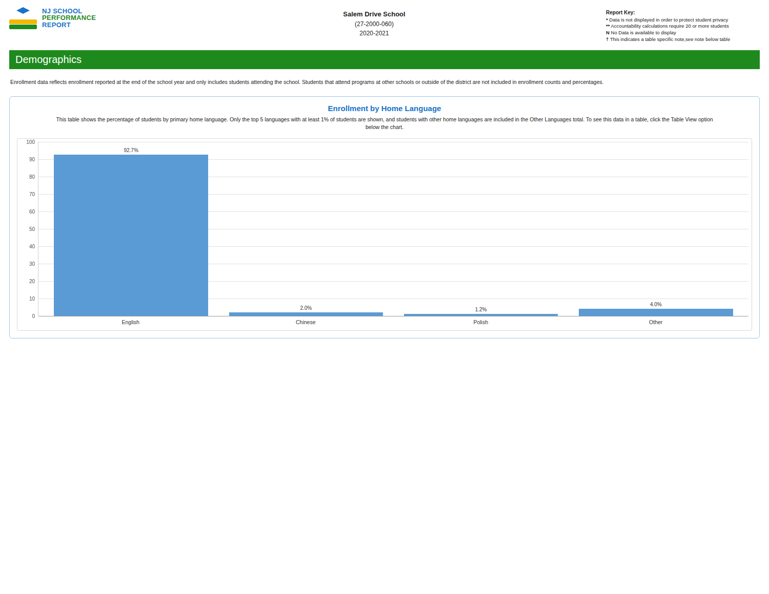NJ SCHOOL
PERFORMANCE
REPORT
Salem Drive School
(27-2000-060)
2020-2021
Report Key:
* Data is not displayed in order to protect student privacy
** Accountability calculations require 20 or more students
N No Data is available to display
† This indicates a table specific note,see note below table
Demographics
Enrollment data reflects enrollment reported at the end of the school year and only includes students attending the school. Students that attend programs at other schools or outside of the district are not included in enrollment counts and percentages.
Enrollment by Home Language
This table shows the percentage of students by primary home language. Only the top 5 languages with at least 1% of students are shown, and students with other home languages are included in the Other Languages total. To see this data in a table, click the Table View option below the chart.
100 90 80 70 60 50 40 30 20 10 0
92.7%
2.0%
1.2%
4.0%
English
Chinese
Polish
Other